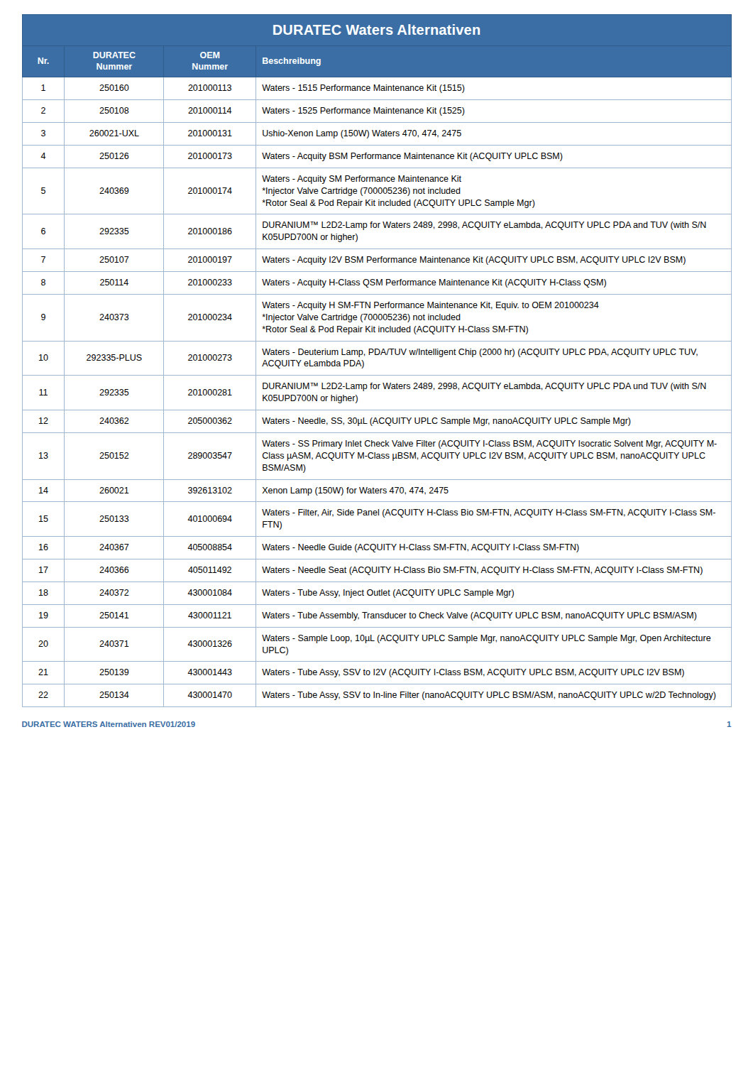DURATEC Waters Alternativen
| Nr. | DURATEC Nummer | OEM Nummer | Beschreibung |
| --- | --- | --- | --- |
| 1 | 250160 | 201000113 | Waters - 1515 Performance Maintenance Kit (1515) |
| 2 | 250108 | 201000114 | Waters - 1525 Performance Maintenance Kit (1525) |
| 3 | 260021-UXL | 201000131 | Ushio-Xenon Lamp (150W) Waters 470, 474, 2475 |
| 4 | 250126 | 201000173 | Waters - Acquity BSM Performance Maintenance Kit (ACQUITY UPLC BSM) |
| 5 | 240369 | 201000174 | Waters - Acquity SM Performance Maintenance Kit *Injector Valve Cartridge (700005236) not included *Rotor Seal & Pod Repair Kit included (ACQUITY UPLC Sample Mgr) |
| 6 | 292335 | 201000186 | DURANIUM™ L2D2-Lamp for Waters 2489, 2998, ACQUITY eLambda, ACQUITY UPLC PDA and TUV (with S/N K05UPD700N or higher) |
| 7 | 250107 | 201000197 | Waters - Acquity I2V BSM Performance Maintenance Kit (ACQUITY UPLC BSM, ACQUITY UPLC I2V BSM) |
| 8 | 250114 | 201000233 | Waters - Acquity H-Class QSM Performance Maintenance Kit (ACQUITY H-Class QSM) |
| 9 | 240373 | 201000234 | Waters - Acquity H SM-FTN Performance Maintenance Kit, Equiv. to OEM 201000234 *Injector Valve Cartridge (700005236) not included *Rotor Seal & Pod Repair Kit included (ACQUITY H-Class SM-FTN) |
| 10 | 292335-PLUS | 201000273 | Waters - Deuterium Lamp, PDA/TUV w/Intelligent Chip (2000 hr) (ACQUITY UPLC PDA, ACQUITY UPLC TUV, ACQUITY eLambda PDA) |
| 11 | 292335 | 201000281 | DURANIUM™ L2D2-Lamp for Waters 2489, 2998, ACQUITY eLambda, ACQUITY UPLC PDA und TUV (with S/N K05UPD700N or higher) |
| 12 | 240362 | 205000362 | Waters - Needle, SS, 30µL (ACQUITY UPLC Sample Mgr, nanoACQUITY UPLC Sample Mgr) |
| 13 | 250152 | 289003547 | Waters - SS Primary Inlet Check Valve Filter (ACQUITY I-Class BSM, ACQUITY Isocratic Solvent Mgr, ACQUITY M-Class µASM, ACQUITY M-Class µBSM, ACQUITY UPLC I2V BSM, ACQUITY UPLC BSM, nanoACQUITY UPLC BSM/ASM) |
| 14 | 260021 | 392613102 | Xenon Lamp (150W) for Waters 470, 474, 2475 |
| 15 | 250133 | 401000694 | Waters - Filter, Air, Side Panel (ACQUITY H-Class Bio SM-FTN, ACQUITY H-Class SM-FTN, ACQUITY I-Class SM-FTN) |
| 16 | 240367 | 405008854 | Waters - Needle Guide (ACQUITY H-Class SM-FTN, ACQUITY I-Class SM-FTN) |
| 17 | 240366 | 405011492 | Waters - Needle Seat (ACQUITY H-Class Bio SM-FTN, ACQUITY H-Class SM-FTN, ACQUITY I-Class SM-FTN) |
| 18 | 240372 | 430001084 | Waters - Tube Assy, Inject Outlet (ACQUITY UPLC Sample Mgr) |
| 19 | 250141 | 430001121 | Waters - Tube Assembly, Transducer to Check Valve (ACQUITY UPLC BSM, nanoACQUITY UPLC BSM/ASM) |
| 20 | 240371 | 430001326 | Waters - Sample Loop, 10µL (ACQUITY UPLC Sample Mgr, nanoACQUITY UPLC Sample Mgr, Open Architecture UPLC) |
| 21 | 250139 | 430001443 | Waters - Tube Assy, SSV to I2V (ACQUITY I-Class BSM, ACQUITY UPLC BSM, ACQUITY UPLC I2V BSM) |
| 22 | 250134 | 430001470 | Waters - Tube Assy, SSV to In-line Filter (nanoACQUITY UPLC BSM/ASM, nanoACQUITY UPLC w/2D Technology) |
DURATEC WATERS Alternativen REV01/2019 1